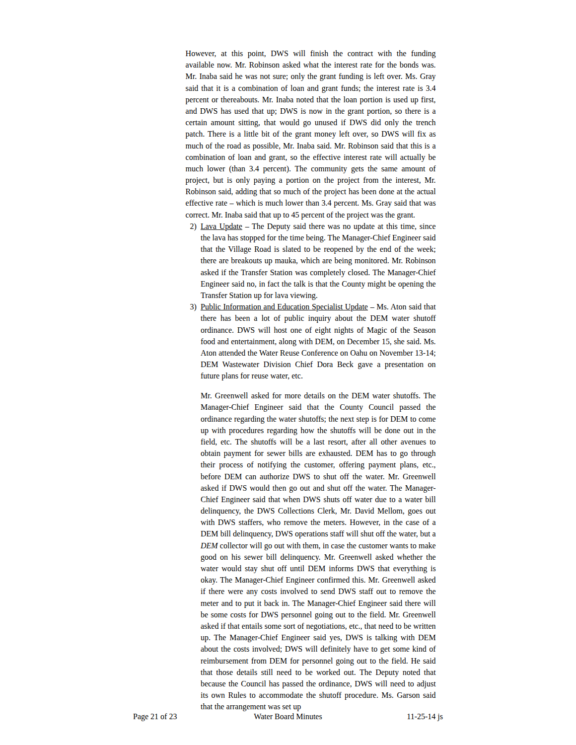However, at this point, DWS will finish the contract with the funding available now. Mr. Robinson asked what the interest rate for the bonds was. Mr. Inaba said he was not sure; only the grant funding is left over. Ms. Gray said that it is a combination of loan and grant funds; the interest rate is 3.4 percent or thereabouts. Mr. Inaba noted that the loan portion is used up first, and DWS has used that up; DWS is now in the grant portion, so there is a certain amount sitting, that would go unused if DWS did only the trench patch. There is a little bit of the grant money left over, so DWS will fix as much of the road as possible, Mr. Inaba said. Mr. Robinson said that this is a combination of loan and grant, so the effective interest rate will actually be much lower (than 3.4 percent). The community gets the same amount of project, but is only paying a portion on the project from the interest, Mr. Robinson said, adding that so much of the project has been done at the actual effective rate – which is much lower than 3.4 percent. Ms. Gray said that was correct. Mr. Inaba said that up to 45 percent of the project was the grant.
2) Lava Update – The Deputy said there was no update at this time, since the lava has stopped for the time being. The Manager-Chief Engineer said that the Village Road is slated to be reopened by the end of the week; there are breakouts up mauka, which are being monitored. Mr. Robinson asked if the Transfer Station was completely closed. The Manager-Chief Engineer said no, in fact the talk is that the County might be opening the Transfer Station up for lava viewing.
3) Public Information and Education Specialist Update – Ms. Aton said that there has been a lot of public inquiry about the DEM water shutoff ordinance. DWS will host one of eight nights of Magic of the Season food and entertainment, along with DEM, on December 15, she said. Ms. Aton attended the Water Reuse Conference on Oahu on November 13-14; DEM Wastewater Division Chief Dora Beck gave a presentation on future plans for reuse water, etc.
Mr. Greenwell asked for more details on the DEM water shutoffs. The Manager-Chief Engineer said that the County Council passed the ordinance regarding the water shutoffs; the next step is for DEM to come up with procedures regarding how the shutoffs will be done out in the field, etc. The shutoffs will be a last resort, after all other avenues to obtain payment for sewer bills are exhausted. DEM has to go through their process of notifying the customer, offering payment plans, etc., before DEM can authorize DWS to shut off the water. Mr. Greenwell asked if DWS would then go out and shut off the water. The Manager-Chief Engineer said that when DWS shuts off water due to a water bill delinquency, the DWS Collections Clerk, Mr. David Mellom, goes out with DWS staffers, who remove the meters. However, in the case of a DEM bill delinquency, DWS operations staff will shut off the water, but a DEM collector will go out with them, in case the customer wants to make good on his sewer bill delinquency. Mr. Greenwell asked whether the water would stay shut off until DEM informs DWS that everything is okay. The Manager-Chief Engineer confirmed this. Mr. Greenwell asked if there were any costs involved to send DWS staff out to remove the meter and to put it back in. The Manager-Chief Engineer said there will be some costs for DWS personnel going out to the field. Mr. Greenwell asked if that entails some sort of negotiations, etc., that need to be written up. The Manager-Chief Engineer said yes, DWS is talking with DEM about the costs involved; DWS will definitely have to get some kind of reimbursement from DEM for personnel going out to the field. He said that those details still need to be worked out. The Deputy noted that because the Council has passed the ordinance, DWS will need to adjust its own Rules to accommodate the shutoff procedure. Ms. Garson said that the arrangement was set up
| Page 21 of 23 | Water Board Minutes | 11-25-14 js |